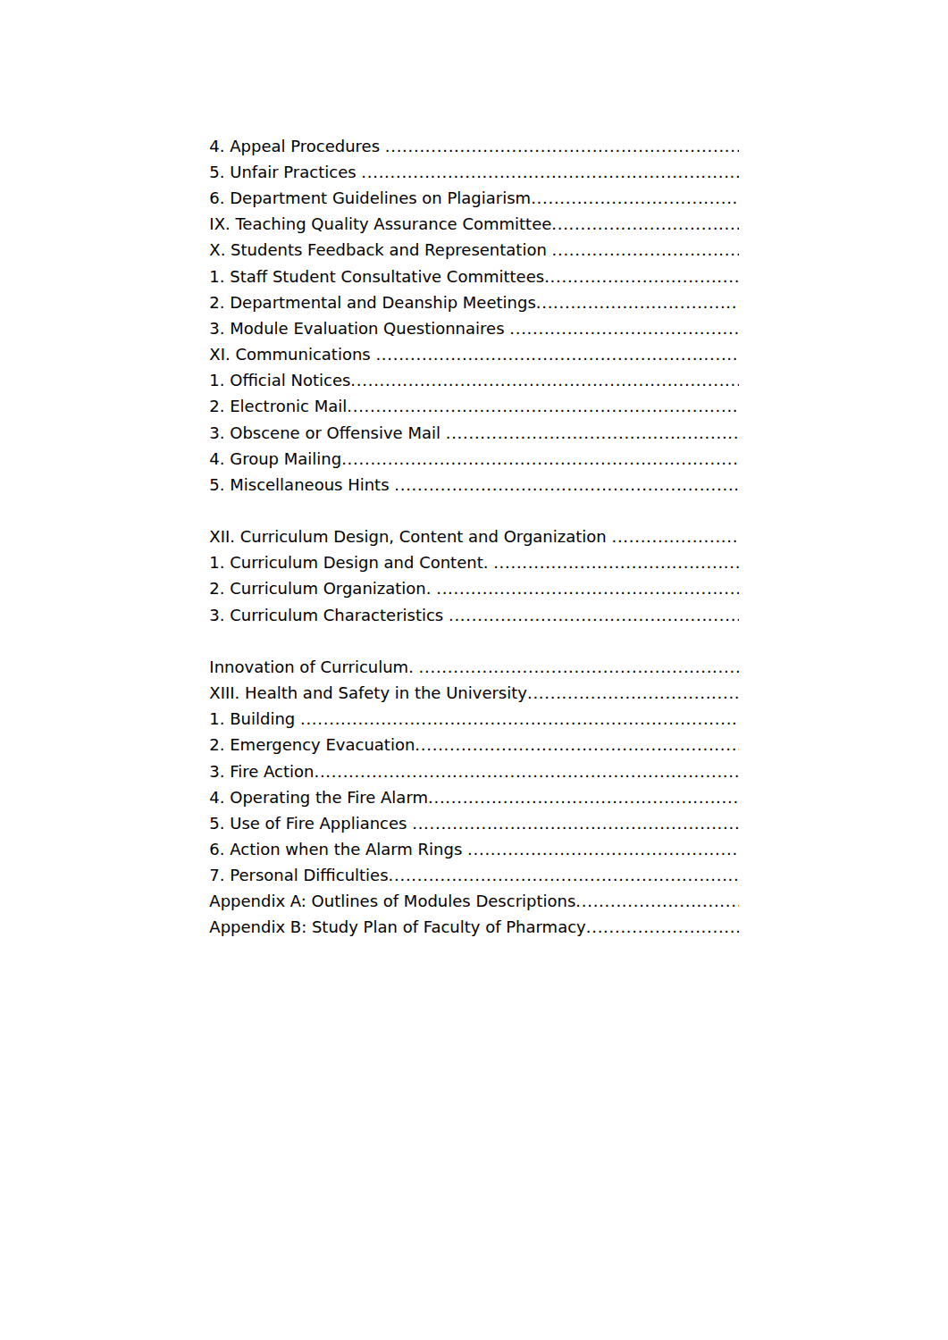4. Appeal Procedures ....................................................................................... 14
5. Unfair Practices ........................................................................................... 14
6. Department Guidelines on Plagiarism................................................ 14
IX. Teaching Quality Assurance Committee........................................... 15
X. Students Feedback and Representation .......................................... 15
1. Staff Student Consultative Committees........................................... . 15
2. Departmental and Deanship Meetings............................................. .. 15
3. Module Evaluation Questionnaires ...................................................... 15
XI. Communications ....................................................................................... 15
1. Official Notices............................................................................................ . 15
2. Electronic Mail.............................................................................................. 15
3. Obscene or Offensive Mail ....................................................................... 15
4. Group Mailing................................................................................. ...... 15
5. Miscellaneous Hints ............................................................................... . 16
XII. Curriculum Design, Content and Organization ......................... .. 16
1. Curriculum Design and Content. ..................................................... ... 16
2. Curriculum Organization. .......................................................................... 16
3. Curriculum Characteristics ....................................................................... 16
Innovation of Curriculum. ............................................................................. 17
XIII. Health and Safety in the University................................................ 17
1. Building ......................................................................................................... 17
2. Emergency Evacuation............................................................................ . 17
3. Fire Action................................................................................................. .. 17
4. Operating the Fire Alarm......................................................................... .. 17
5. Use of Fire Appliances ............................................................................... 17
6. Action when the Alarm Rings ................................................................ 17
7. Personal Difficulties................................................................................. 17
Appendix A: Outlines of Modules Descriptions..................................... 18
Appendix B: Study Plan of Faculty of Pharmacy................................... 29